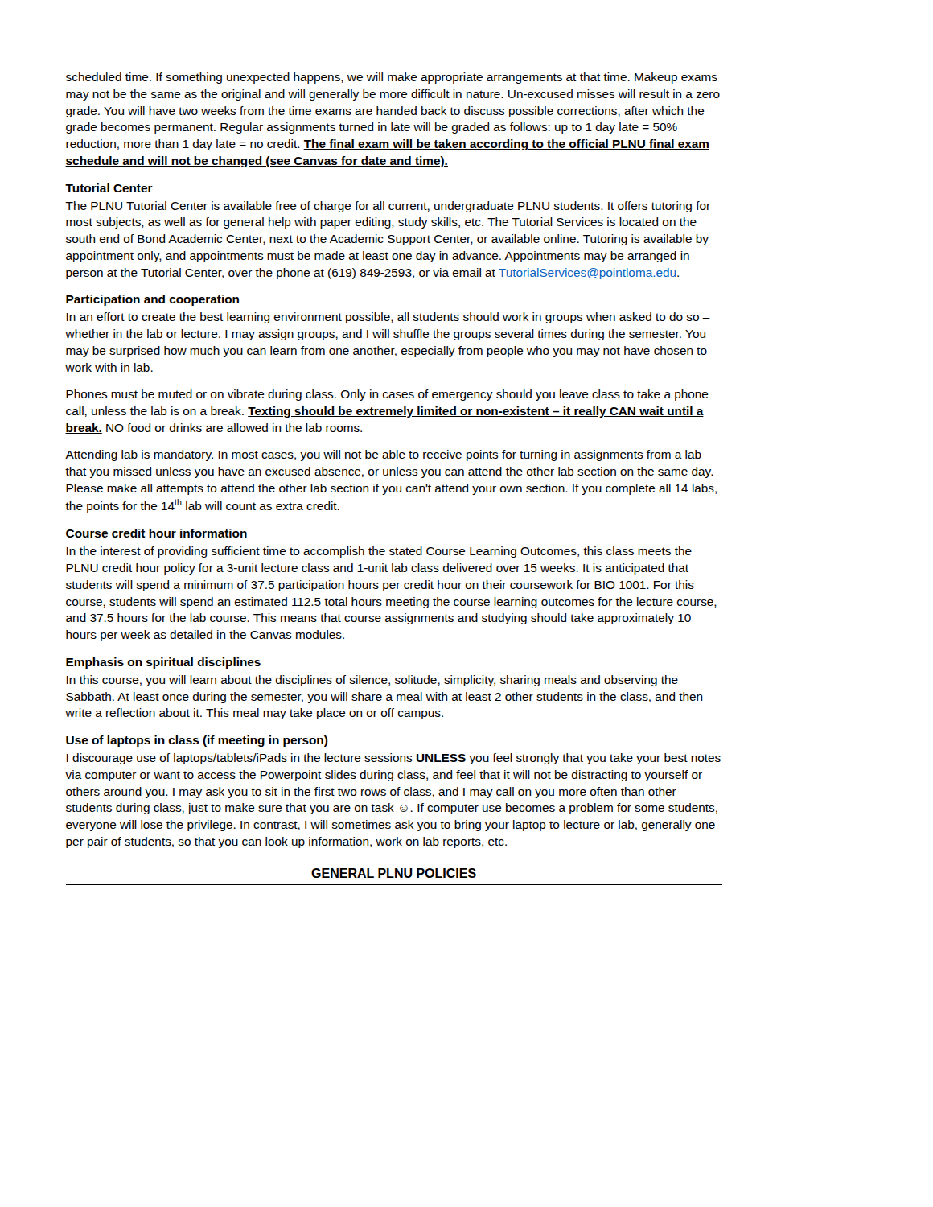scheduled time. If something unexpected happens, we will make appropriate arrangements at that time. Makeup exams may not be the same as the original and will generally be more difficult in nature. Un-excused misses will result in a zero grade. You will have two weeks from the time exams are handed back to discuss possible corrections, after which the grade becomes permanent. Regular assignments turned in late will be graded as follows: up to 1 day late = 50% reduction, more than 1 day late = no credit. The final exam will be taken according to the official PLNU final exam schedule and will not be changed (see Canvas for date and time).
Tutorial Center
The PLNU Tutorial Center is available free of charge for all current, undergraduate PLNU students. It offers tutoring for most subjects, as well as for general help with paper editing, study skills, etc. The Tutorial Services is located on the south end of Bond Academic Center, next to the Academic Support Center, or available online. Tutoring is available by appointment only, and appointments must be made at least one day in advance. Appointments may be arranged in person at the Tutorial Center, over the phone at (619) 849-2593, or via email at TutorialServices@pointloma.edu.
Participation and cooperation
In an effort to create the best learning environment possible, all students should work in groups when asked to do so – whether in the lab or lecture. I may assign groups, and I will shuffle the groups several times during the semester. You may be surprised how much you can learn from one another, especially from people who you may not have chosen to work with in lab.
Phones must be muted or on vibrate during class. Only in cases of emergency should you leave class to take a phone call, unless the lab is on a break. Texting should be extremely limited or non-existent – it really CAN wait until a break. NO food or drinks are allowed in the lab rooms.
Attending lab is mandatory. In most cases, you will not be able to receive points for turning in assignments from a lab that you missed unless you have an excused absence, or unless you can attend the other lab section on the same day. Please make all attempts to attend the other lab section if you can't attend your own section. If you complete all 14 labs, the points for the 14th lab will count as extra credit.
Course credit hour information
In the interest of providing sufficient time to accomplish the stated Course Learning Outcomes, this class meets the PLNU credit hour policy for a 3-unit lecture class and 1-unit lab class delivered over 15 weeks. It is anticipated that students will spend a minimum of 37.5 participation hours per credit hour on their coursework for BIO 1001. For this course, students will spend an estimated 112.5 total hours meeting the course learning outcomes for the lecture course, and 37.5 hours for the lab course. This means that course assignments and studying should take approximately 10 hours per week as detailed in the Canvas modules.
Emphasis on spiritual disciplines
In this course, you will learn about the disciplines of silence, solitude, simplicity, sharing meals and observing the Sabbath. At least once during the semester, you will share a meal with at least 2 other students in the class, and then write a reflection about it. This meal may take place on or off campus.
Use of laptops in class (if meeting in person)
I discourage use of laptops/tablets/iPads in the lecture sessions UNLESS you feel strongly that you take your best notes via computer or want to access the Powerpoint slides during class, and feel that it will not be distracting to yourself or others around you. I may ask you to sit in the first two rows of class, and I may call on you more often than other students during class, just to make sure that you are on task ☺. If computer use becomes a problem for some students, everyone will lose the privilege. In contrast, I will sometimes ask you to bring your laptop to lecture or lab, generally one per pair of students, so that you can look up information, work on lab reports, etc.
GENERAL PLNU POLICIES